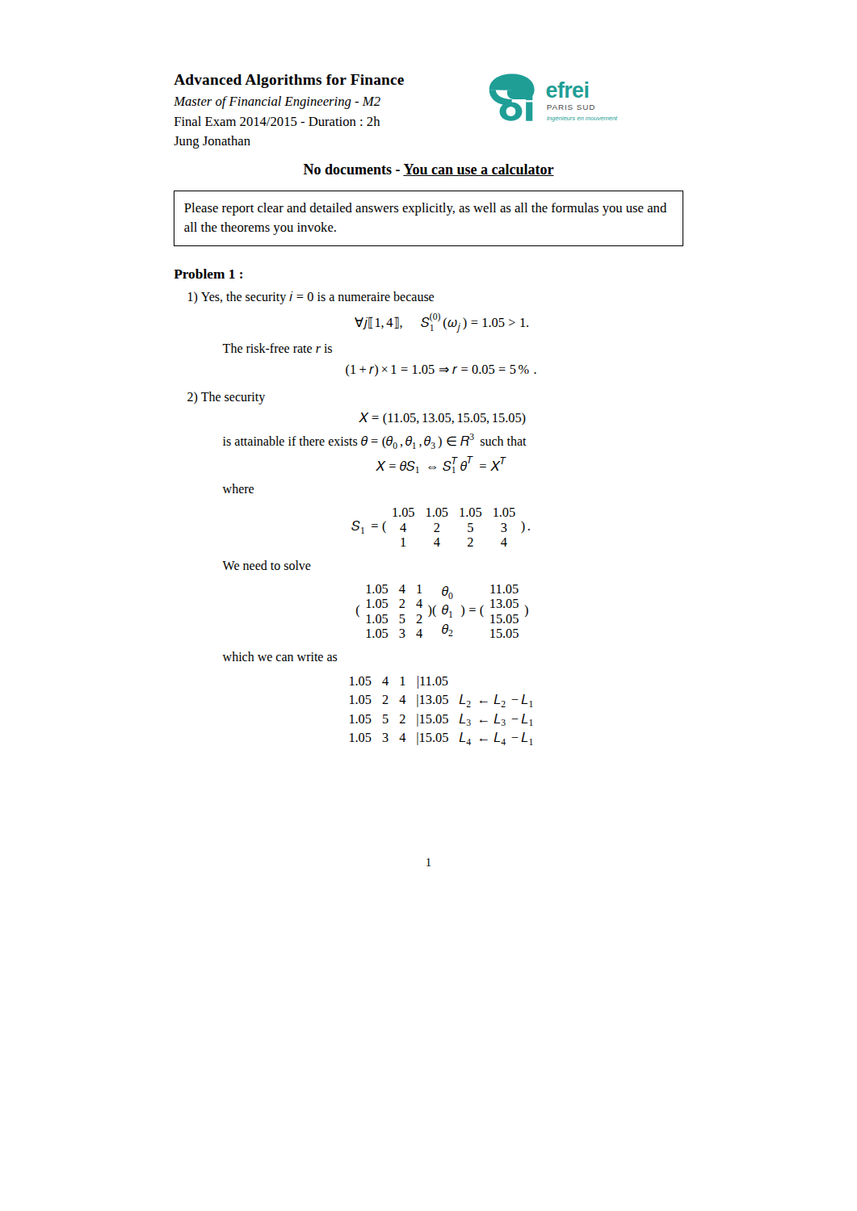Advanced Algorithms for Finance
Master of Financial Engineering - M2
Final Exam 2014/2015 - Duration : 2h
Jung Jonathan
efrei Paris Sud logo efrei PARIS SUD Ingénieurs en mouvement
No documents - You can use a calculator
Please report clear and detailed answers explicitly, as well as all the formulas you use and all the theorems you invoke.
Problem 1 :
Yes, the security i=0 is a numeraire because
∀j ⟦1,4⟧ , S1(0) (ωj) =1.05>1.
The risk-free rate r is
(1+r) ×1=1.05 ⇒ r=0.05=5%.
The security
X= ( 11.05,13.05,15.05,15.05 )
is attainable if there exists θ= (θ0, θ1, θ3) ∈ R3 such that
X=θS1 ⇔ S1T θT = XT
where
S1= ( 1.051.051.051.05 4253 1424 ) .
We need to solve
( 1.0541 1.0524 1.0552 1.0534 ) ( θ0 θ1 θ2 ) = ( 11.05 13.05 15.05 15.05 )
which we can write as
1.0541 |11.05 1.0524 |13.05 L2←L2−L1 1.0552 |15.05 L3←L3−L1 1.0534 |15.05 L4←L4−L1
1